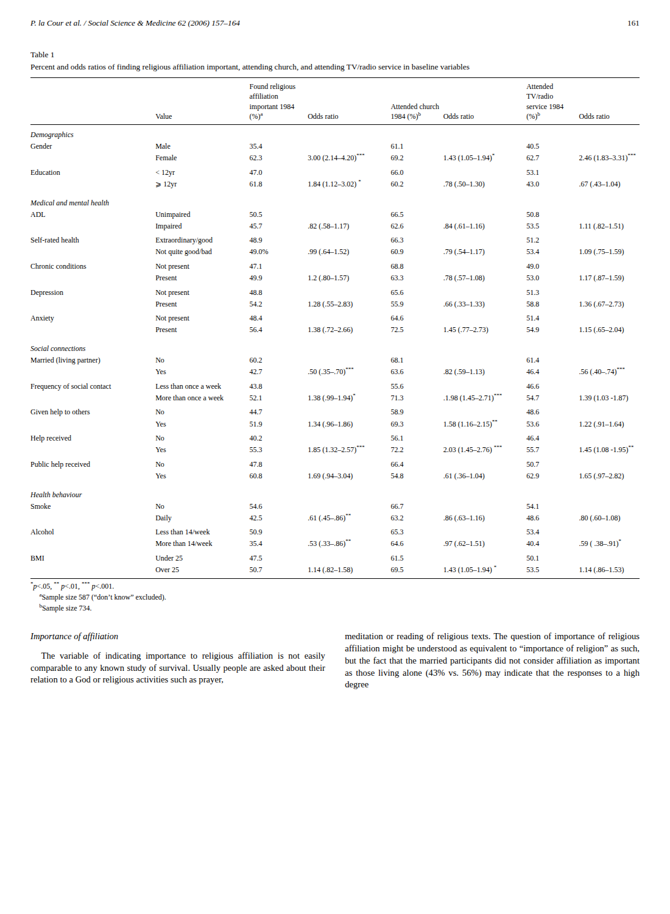P. la Cour et al. / Social Science & Medicine 62 (2006) 157–164 161
Table 1 Percent and odds ratios of finding religious affiliation important, attending church, and attending TV/radio service in baseline variables
| | Value | Found religious affiliation important 1984 (%) a | Odds ratio | Attended church 1984 (%) b | Odds ratio | Attended TV/radio service 1984 (%) b | Odds ratio |
| --- | --- | --- | --- | --- | --- | --- | --- |
| Demographics |
| Gender | Male | 35.4 | | 61.1 | | 40.5 | |
| | Female | 62.3 | 3.00 (2.14–4.20) *** | 69.2 | 1.43 (1.05–1.94) * | 62.7 | 2.46 (1.83–3.31) *** |
| Education | < 12yr | 47.0 | | 66.0 | | 53.1 | |
| | ⩾ 12yr | 61.8 | 1.84 (1.12–3.02) * | 60.2 | .78 (.50–1.30) | 43.0 | .67 (.43–1.04) |
| Medical and mental health |
| ADL | Unimpaired | 50.5 | | 66.5 | | 50.8 | |
| | Impaired | 45.7 | .82 (.58–1.17) | 62.6 | .84 (.61–1.16) | 53.5 | 1.11 (.82–1.51) |
| Self-rated health | Extraordinary/good | 48.9 | | 66.3 | | 51.2 | |
| | Not quite good/bad | 49.0% | .99 (.64–1.52) | 60.9 | .79 (.54–1.17) | 53.4 | 1.09 (.75–1.59) |
| Chronic conditions | Not present | 47.1 | | 68.8 | | 49.0 | |
| | Present | 49.9 | 1.2 (.80–1.57) | 63.3 | .78 (.57–1.08) | 53.0 | 1.17 (.87–1.59) |
| Depression | Not present | 48.8 | | 65.6 | | 51.3 | |
| | Present | 54.2 | 1.28 (.55–2.83) | 55.9 | .66 (.33–1.33) | 58.8 | 1.36 (.67–2.73) |
| Anxiety | Not present | 48.4 | | 64.6 | | 51.4 | |
| | Present | 56.4 | 1.38 (.72–2.66) | 72.5 | 1.45 (.77–2.73) | 54.9 | 1.15 (.65–2.04) |
| Social connections |
| Married (living partner) | No | 60.2 | | 68.1 | | 61.4 | |
| | Yes | 42.7 | .50 (.35–.70) *** | 63.6 | .82 (.59–1.13) | 46.4 | .56 (.40–.74) *** |
| Frequency of social contact | Less than once a week | 43.8 | | 55.6 | | 46.6 | |
| | More than once a week | 52.1 | 1.38 (.99–1.94) * | 71.3 | .1.98 (1.45–2.71) *** | 54.7 | 1.39 (1.03 -1.87) |
| Given help to others | No | 44.7 | | 58.9 | | 48.6 | |
| | Yes | 51.9 | 1.34 (.96–1.86) | 69.3 | 1.58 (1.16–2.15) ** | 53.6 | 1.22 (.91–1.64) |
| Help received | No | 40.2 | | 56.1 | | 46.4 | |
| | Yes | 55.3 | 1.85 (1.32–2.57) *** | 72.2 | 2.03 (1.45–2.76) *** | 55.7 | 1.45 (1.08 -1.95) ** |
| Public help received | No | 47.8 | | 66.4 | | 50.7 | |
| | Yes | 60.8 | 1.69 (.94–3.04) | 54.8 | .61 (.36–1.04) | 62.9 | 1.65 (.97–2.82) |
| Health behaviour |
| Smoke | No | 54.6 | | 66.7 | | 54.1 | |
| | Daily | 42.5 | .61 (.45–.86) ** | 63.2 | .86 (.63–1.16) | 48.6 | .80 (.60–1.08) |
| Alcohol | Less than 14/week | 50.9 | | 65.3 | | 53.4 | |
| | More than 14/week | 35.4 | .53 (.33–.86) ** | 64.6 | .97 (.62–1.51) | 40.4 | .59 ( .38–.91) * |
| BMI | Under 25 | 47.5 | | 61.5 | | 50.1 | |
| | Over 25 | 50.7 | 1.14 (.82–1.58) | 69.5 | 1.43 (1.05–1.94) * | 53.5 | 1.14 (.86–1.53) |
*p<.05, ** p<.01, *** p<.001.
aSample size 587 (“don’t know” excluded).
bSample size 734.
Importance of affiliation
The variable of indicating importance to religious affiliation is not easily comparable to any known study of survival. Usually people are asked about their relation to a God or religious activities such as prayer,
meditation or reading of religious texts. The question of importance of religious affiliation might be understood as equivalent to “importance of religion” as such, but the fact that the married participants did not consider affiliation as important as those living alone (43% vs. 56%) may indicate that the responses to a high degree